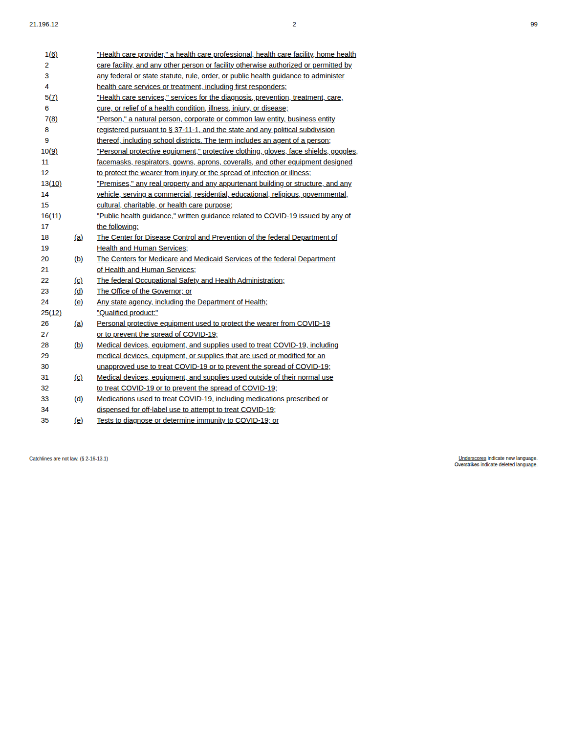21.196.12 2 99
| 1 | (6) | | "Health care provider," a health care professional, health care facility, home health |
| 2 | | | care facility, and any other person or facility otherwise authorized or permitted by |
| 3 | | | any federal or state statute, rule, order, or public health guidance to administer |
| 4 | | | health care services or treatment, including first responders; |
| 5 | (7) | | "Health care services," services for the diagnosis, prevention, treatment, care, |
| 6 | | | cure, or relief of a health condition, illness, injury, or disease; |
| 7 | (8) | | "Person," a natural person, corporate or common law entity, business entity |
| 8 | | | registered pursuant to § 37-11-1, and the state and any political subdivision |
| 9 | | | thereof, including school districts. The term includes an agent of a person; |
| 10 | (9) | | "Personal protective equipment," protective clothing, gloves, face shields, goggles, |
| 11 | | | facemasks, respirators, gowns, aprons, coveralls, and other equipment designed |
| 12 | | | to protect the wearer from injury or the spread of infection or illness; |
| 13 | (10) | | "Premises," any real property and any appurtenant building or structure, and any |
| 14 | | | vehicle, serving a commercial, residential, educational, religious, governmental, |
| 15 | | | cultural, charitable, or health care purpose; |
| 16 | (11) | | "Public health guidance," written guidance related to COVID-19 issued by any of |
| 17 | | | the following: |
| 18 | | (a) | The Center for Disease Control and Prevention of the federal Department of |
| 19 | | | Health and Human Services; |
| 20 | | (b) | The Centers for Medicare and Medicaid Services of the federal Department |
| 21 | | | of Health and Human Services; |
| 22 | | (c) | The federal Occupational Safety and Health Administration; |
| 23 | | (d) | The Office of the Governor; or |
| 24 | | (e) | Any state agency, including the Department of Health; |
| 25 | (12) | | "Qualified product:" |
| 26 | | (a) | Personal protective equipment used to protect the wearer from COVID-19 |
| 27 | | | or to prevent the spread of COVID-19; |
| 28 | | (b) | Medical devices, equipment, and supplies used to treat COVID-19, including |
| 29 | | | medical devices, equipment, or supplies that are used or modified for an |
| 30 | | | unapproved use to treat COVID-19 or to prevent the spread of COVID-19; |
| 31 | | (c) | Medical devices, equipment, and supplies used outside of their normal use |
| 32 | | | to treat COVID-19 or to prevent the spread of COVID-19; |
| 33 | | (d) | Medications used to treat COVID-19, including medications prescribed or |
| 34 | | | dispensed for off-label use to attempt to treat COVID-19; |
| 35 | | (e) | Tests to diagnose or determine immunity to COVID-19; or |
Catchlines are not law. (§ 2-16-13.1)
Underscores indicate new language.
Overstrikes indicate deleted language.